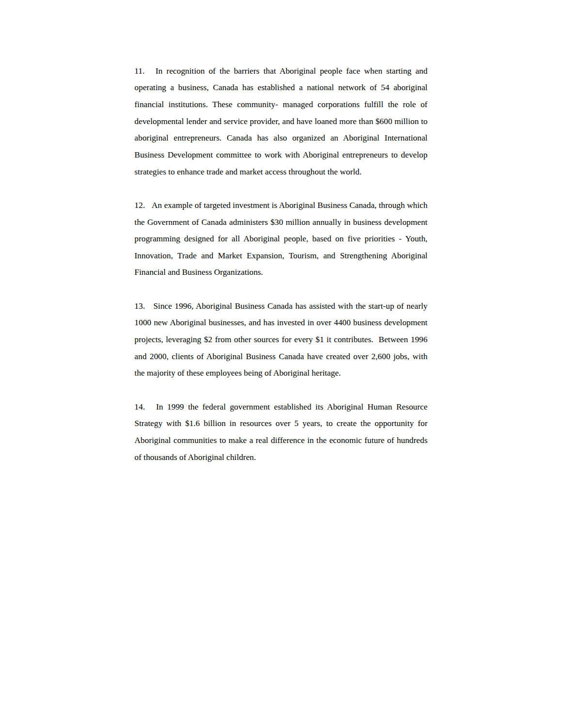11. In recognition of the barriers that Aboriginal people face when starting and operating a business, Canada has established a national network of 54 aboriginal financial institutions. These community- managed corporations fulfill the role of developmental lender and service provider, and have loaned more than $600 million to aboriginal entrepreneurs. Canada has also organized an Aboriginal International Business Development committee to work with Aboriginal entrepreneurs to develop strategies to enhance trade and market access throughout the world.
12. An example of targeted investment is Aboriginal Business Canada, through which the Government of Canada administers $30 million annually in business development programming designed for all Aboriginal people, based on five priorities - Youth, Innovation, Trade and Market Expansion, Tourism, and Strengthening Aboriginal Financial and Business Organizations.
13. Since 1996, Aboriginal Business Canada has assisted with the start-up of nearly 1000 new Aboriginal businesses, and has invested in over 4400 business development projects, leveraging $2 from other sources for every $1 it contributes. Between 1996 and 2000, clients of Aboriginal Business Canada have created over 2,600 jobs, with the majority of these employees being of Aboriginal heritage.
14. In 1999 the federal government established its Aboriginal Human Resource Strategy with $1.6 billion in resources over 5 years, to create the opportunity for Aboriginal communities to make a real difference in the economic future of hundreds of thousands of Aboriginal children.